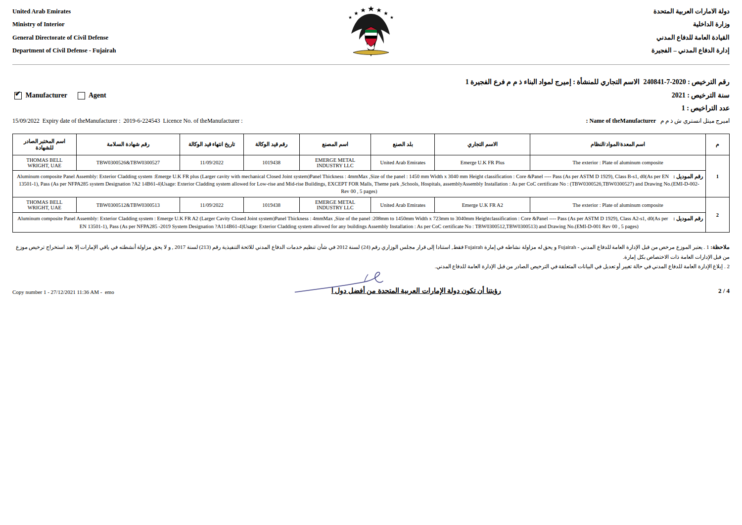United Arab Emirates
Ministry of Interior
General Directorate of Civil Defense
Department of Civil Defense - Fujairah
دولة الامارات العربية المتحدة
وزارة الداخلية
القيادة العامة للدفاع المدني
إدارة الدفاع المدني – الفجيرة
رقم الترخيص : 240841-7-2020 الاسم التجاري للمنشأة : إميرج لمواد البناء ذ م م فرع الفجيرة 1
سنة الترخيص : 2021 Manufacturer Agent
عدد التراخيص : 1
15/09/2022 Expiry date of theManufacturer : 2019-6-224543 Licence No. of theManufacturer :
اميرج ميتل انستري ش ذ م م : Name of theManufacturer
| اسم المختبر الصادر للشهادة | رقم شهادة السلامة | تاريخ انتهاء قيد الوكالة | رقم قيد الوكالة | اسم المصنع | بلد الصنع | الاسم التجاري | اسم المعدة/المواد/النظام | م |
| --- | --- | --- | --- | --- | --- | --- | --- | --- |
| THOMAS BELL WRIGHT, UAE | TBW0300526&TBW0300527 | 11/09/2022 | 1019438 | EMERGE METAL INDUSTRY LLC | United Arab Emirates | Emerge U.K FR Plus | The exterior : Plate of aluminum composite | 1 |
| رقم الموديل : Aluminum composite Panel Assembly: Exterior Cladding system :Emerge U.K FR plus (Larger cavity with mechanical Closed Joint system)Panel Thickness : 4mmMax ,Size of the panel : 1450 mm Width x 3040 mm Height classification : Core &Panel ---- Pass (As per ASTM D 1929), Class B-s1, d0(As per EN 13501-1), Pass (As per NFPA285 system Designation ?A2 14B61-4)Usage: Exterior Cladding system allowed for Low-rise and Mid-rise Buildings, EXCEPT FOR Malls, Theme park ,Schools, Hospitals, assemblyAssembly Installation : As per CoC certificate No : (TBW0300526,TBW0300527) and Drawing No.(EMI-D-002-Rev 00 , 5 pages) |
| THOMAS BELL WRIGHT, UAE | TBW0300512&TBW0300513 | 11/09/2022 | 1019438 | EMERGE METAL INDUSTRY LLC | United Arab Emirates | Emerge U.K FR A2 | The exterior : Plate of aluminum composite | 2 |
| رقم الموديل : Aluminum composite Panel Assembly: Exterior Cladding system : Emerge U.K FR A2 (Larger Cavity Closed Joint system)Panel Thickness : 4mmMax ,Size of the panel :208mm to 1450mm Width x 723mm to 3040mm Heightclassification : Core &Panel ---- Pass (As per ASTM D 1929), Class A2-s1, d0(As per EN 13501-1), Pass (As per NFPA285 -2019 System Designation ?A114B61-4)Usage: Exterior Cladding system allowed for any buildings Assembly Installation : As per CoC certificate No : TBW0300512,TBW0300513) and Drawing No.(EMI-D-001 Rev 00 , 5 pages) |
ملاحظة: 1 . يعتبر الموزع مرخص من قبل الإدارة العامة للدفاع المدني - Fujairah و يحق له مزاولة نشاطه في إمارة Fujairah فقط, استنادا إلى قرار مجلس الوزاري رقم (24) لسنة 2012 في شأن تنظيم خدمات الدفاع المدني للائحة التنفيذية رقم (213) لسنة 2017 , و لا يحق مزاولة أنشطته في باقي الإمارات إلا بعد استخراج ترخيص موزع من قبل الإدارات العامة ذات الاختصاص بكل إمارة.
2 . إبلاغ الإدارة العامة للدفاع المدني في حالة تغيير أو تعديل في البيانات المتعلقة في الترخيص الصادر من قبل الإدارة العامة للدفاع المدني.
Copy number 1 - 27/12/2021 11:36 AM - emo
رؤيتنا أن تكون دولة الإمارات العربية المتحدة من أفضل دول ا
2 / 4